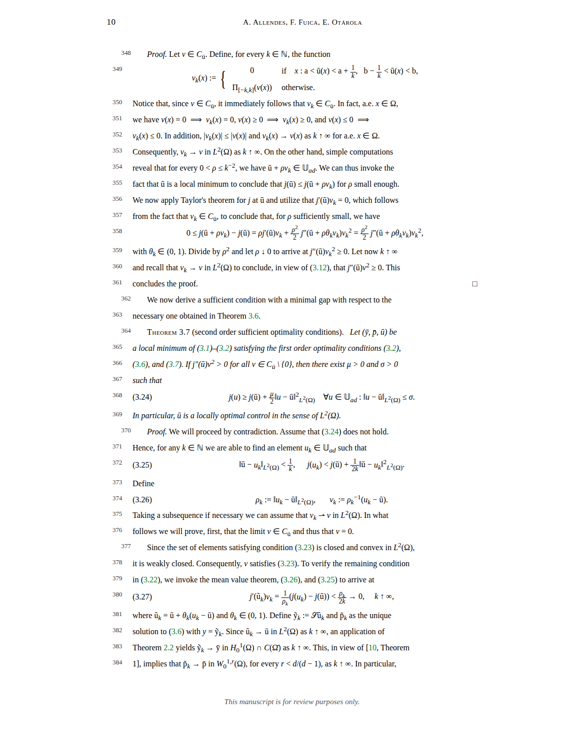10 A. Allendes, F. Fuica, E. Otárola
348 Proof. Let v ∈ Cū. Define, for every k ∈ ℕ, the function
349 vk(x) := { 0 if x : a < ū(x) < a + 1 k, b − 1 k < ū(x) < b, Π[−k,k](v(x)) otherwise.
350 Notice that, since v ∈ Cū, it immediately follows that vk ∈ Cū. In fact, a.e. x ∈ Ω,
351we have v(x) = 0 ⟹ vk(x) = 0, v(x) ≥ 0 ⟹ vk(x) ≥ 0, and v(x) ≤ 0 ⟹
352 vk(x) ≤ 0. In addition, |vk(x)| ≤ |v(x)| and vk(x) → v(x) as k ↑ ∞ for a.e. x ∈ Ω.
353 Consequently, vk → v in L2(Ω) as k ↑ ∞. On the other hand, simple computations
354reveal that for every 0 < ρ ≤ k−2, we have ū + ρvk ∈ 𝕌ad. We can thus invoke the
355fact that ū is a local minimum to conclude that j(ū) ≤ j(ū + ρvk) for ρ small enough.
356 We now apply Taylor's theorem for j at ū and utilize that j′(ū)vk = 0, which follows
357from the fact that vk ∈ Cū, to conclude that, for ρ sufficiently small, we have
358 0 ≤ j(ū + ρvk) − j(ū) = ρj′(ū)vk + ρ22 j″(ū + ρθkvk)vk2 = ρ22 j″(ū + ρθkvk)vk2,
359with θk ∈ (0, 1). Divide by ρ2 and let ρ ↓ 0 to arrive at j″(ū)vk2 ≥ 0. Let now k ↑ ∞
360and recall that vk → v in L2(Ω) to conclude, in view of (3.12), that j″(ū)v2 ≥ 0. This
361concludes the proof. □
362 We now derive a sufficient condition with a minimal gap with respect to the
363necessary one obtained in Theorem 3.6.
364 Theorem 3.7 (second order sufficient optimality conditions). Let (ȳ, p̄, ū) be
365 a local minimum of (3.1)–(3.2) satisfying the first order optimality conditions (3.2),
366(3.6), and (3.7). If j″(ū)v2 > 0 for all v ∈ Cū \ {0}, then there exist μ > 0 and σ > 0
367 such that
368 (3.24) j(u) ≥ j(ū) + μ 2‖u − ū‖2L2(Ω) ∀u ∈ 𝕌ad : ‖u − ū‖L2(Ω) ≤ σ.
369 In particular, ū is a locally optimal control in the sense of L2(Ω).
370 Proof. We will proceed by contradiction. Assume that (3.24) does not hold.
371 Hence, for any k ∈ ℕ we are able to find an element uk ∈ 𝕌ad such that
372 (3.25) ‖ū − uk‖L2(Ω) < 1 k, j(uk) < j(ū) + 12k‖ū − uk‖2L2(Ω).
373 Define
374 (3.26) ρk := ‖uk − ū‖L2(Ω), vk := ρk−1(uk − ū).
375 Taking a subsequence if necessary we can assume that vk ⇀ v in L2(Ω). In what
376follows we will prove, first, that the limit v ∈ Cū and thus that v = 0.
377 Since the set of elements satisfying condition (3.23) is closed and convex in L2(Ω),
378it is weakly closed. Consequently, v satisfies (3.23). To verify the remaining condition
379in (3.22), we invoke the mean value theorem, (3.26), and (3.25) to arrive at
380 (3.27) j′(ũk)vk = 1 ρk(j(uk) − j(ū)) < ρk 2k → 0, k ↑ ∞,
381where ũk = ū + θk(uk − ū) and θk ∈ (0, 1). Define ỹk := 𝒮ũk and p̃k as the unique
382solution to (3.6) with y = ỹk. Since ũk → ū in L2(Ω) as k ↑ ∞, an application of
383 Theorem 2.2 yields ỹk → ȳ in H01(Ω) ∩ C(Ω̄) as k ↑ ∞. This, in view of [10, Theorem
3841], implies that p̃k → p̄ in W01,r(Ω), for every r < d/(d − 1), as k ↑ ∞. In particular,
This manuscript is for review purposes only.